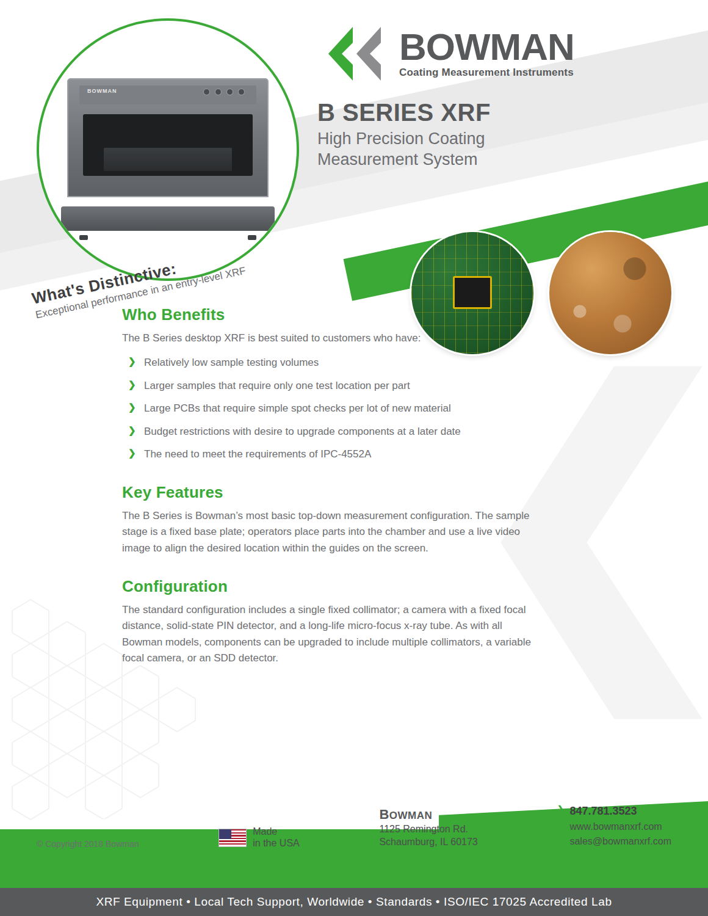❮
BOWMAN
What's Distinctive:
Exceptional performance in an entry-level XRF
BOWMAN Coating Measurement Instruments
B SERIES XRF
High Precision Coating
Measurement System
Who Benefits
The B Series desktop XRF is best suited to customers who have:
Relatively low sample testing volumes
Larger samples that require only one test location per part
Large PCBs that require simple spot checks per lot of new material
Budget restrictions with desire to upgrade components at a later date
The need to meet the requirements of IPC-4552A
Key Features
The B Series is Bowman’s most basic top-down measurement configuration. The sample stage is a fixed base plate; operators place parts into the chamber and use a live video image to align the desired location within the guides on the screen.
Configuration
The standard configuration includes a single fixed collimator; a camera with a fixed focal distance, solid-state PIN detector, and a long-life micro-focus x-ray tube. As with all Bowman models, components can be upgraded to include multiple collimators, a variable focal camera, or an SDD detector.
© Copyright 2018 Bowman
Made
in the USA
BOWMAN
1125 Remington Rd.
Schaumburg, IL 60173
847.781.3523
www.bowmanxrf.com
sales@bowmanxrf.com
XRF Equipment • Local Tech Support, Worldwide • Standards • ISO/IEC 17025 Accredited Lab